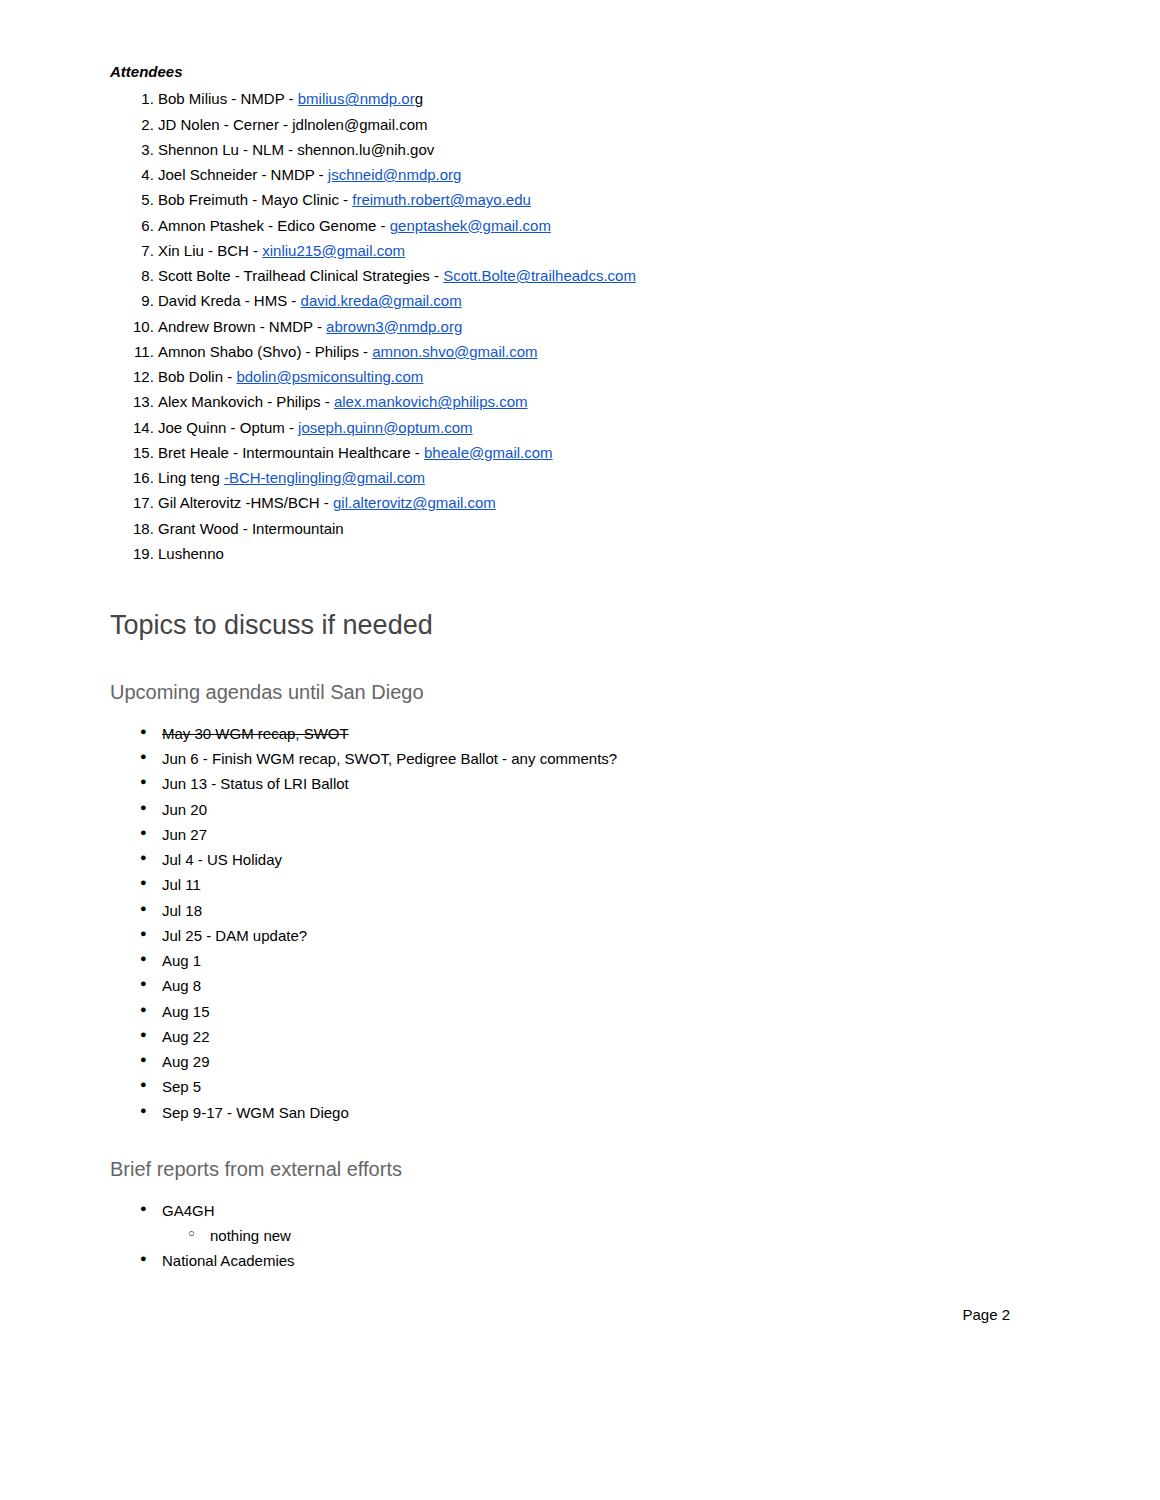Attendees
Bob Milius - NMDP - bmilius@nmdp.org
JD Nolen - Cerner - jdlnolen@gmail.com
Shennon Lu - NLM - shennon.lu@nih.gov
Joel Schneider - NMDP - jschneid@nmdp.org
Bob Freimuth - Mayo Clinic - freimuth.robert@mayo.edu
Amnon Ptashek - Edico Genome - genptashek@gmail.com
Xin Liu - BCH - xinliu215@gmail.com
Scott Bolte - Trailhead Clinical Strategies - Scott.Bolte@trailheadcs.com
David Kreda - HMS - david.kreda@gmail.com
Andrew Brown - NMDP - abrown3@nmdp.org
Amnon Shabo (Shvo) - Philips - amnon.shvo@gmail.com
Bob Dolin - bdolin@psmiconsulting.com
Alex Mankovich - Philips - alex.mankovich@philips.com
Joe Quinn - Optum - joseph.quinn@optum.com
Bret Heale - Intermountain Healthcare - bheale@gmail.com
Ling teng -BCH-tenglingling@gmail.com
Gil Alterovitz -HMS/BCH - gil.alterovitz@gmail.com
Grant Wood - Intermountain
Lushenno
Topics to discuss if needed
Upcoming agendas until San Diego
May 30 WGM recap, SWOT
Jun 6 - Finish WGM recap, SWOT, Pedigree Ballot - any comments?
Jun 13 - Status of LRI Ballot
Jun 20
Jun 27
Jul 4 - US Holiday
Jul 11
Jul 18
Jul 25 - DAM update?
Aug 1
Aug 8
Aug 15
Aug 22
Aug 29
Sep 5
Sep 9-17 - WGM San Diego
Brief reports from external efforts
GA4GH
nothing new
National Academies
Page 2